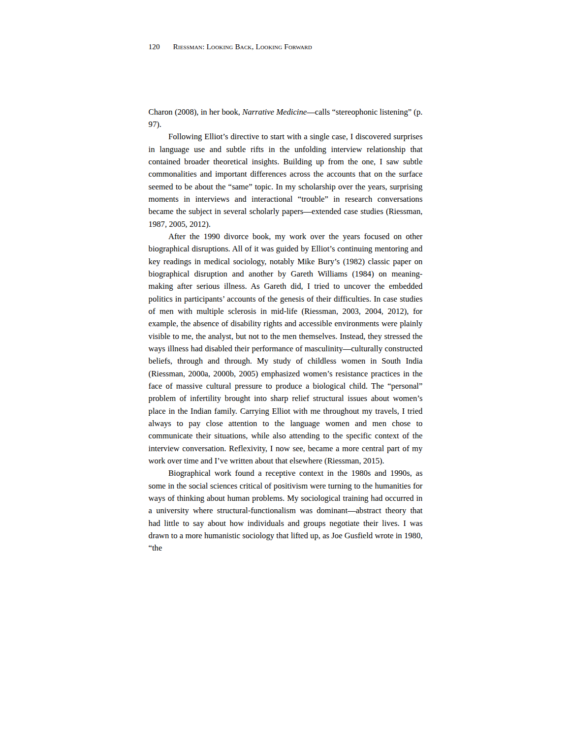120 Riessman: Looking Back, Looking Forward
Charon (2008), in her book, Narrative Medicine—calls “stereophonic listening” (p. 97).
Following Elliot’s directive to start with a single case, I discovered surprises in language use and subtle rifts in the unfolding interview relationship that contained broader theoretical insights. Building up from the one, I saw subtle commonalities and important differences across the accounts that on the surface seemed to be about the “same” topic. In my scholarship over the years, surprising moments in interviews and interactional “trouble” in research conversations became the subject in several scholarly papers—extended case studies (Riessman, 1987, 2005, 2012).
After the 1990 divorce book, my work over the years focused on other biographical disruptions. All of it was guided by Elliot’s continuing mentoring and key readings in medical sociology, notably Mike Bury’s (1982) classic paper on biographical disruption and another by Gareth Williams (1984) on meaning-making after serious illness. As Gareth did, I tried to uncover the embedded politics in participants’ accounts of the genesis of their difficulties. In case studies of men with multiple sclerosis in mid-life (Riessman, 2003, 2004, 2012), for example, the absence of disability rights and accessible environments were plainly visible to me, the analyst, but not to the men themselves. Instead, they stressed the ways illness had disabled their performance of masculinity—culturally constructed beliefs, through and through. My study of childless women in South India (Riessman, 2000a, 2000b, 2005) emphasized women’s resistance practices in the face of massive cultural pressure to produce a biological child. The “personal” problem of infertility brought into sharp relief structural issues about women’s place in the Indian family. Carrying Elliot with me throughout my travels, I tried always to pay close attention to the language women and men chose to communicate their situations, while also attending to the specific context of the interview conversation. Reflexivity, I now see, became a more central part of my work over time and I’ve written about that elsewhere (Riessman, 2015).
Biographical work found a receptive context in the 1980s and 1990s, as some in the social sciences critical of positivism were turning to the humanities for ways of thinking about human problems. My sociological training had occurred in a university where structural-functionalism was dominant—abstract theory that had little to say about how individuals and groups negotiate their lives. I was drawn to a more humanistic sociology that lifted up, as Joe Gusfield wrote in 1980, “the